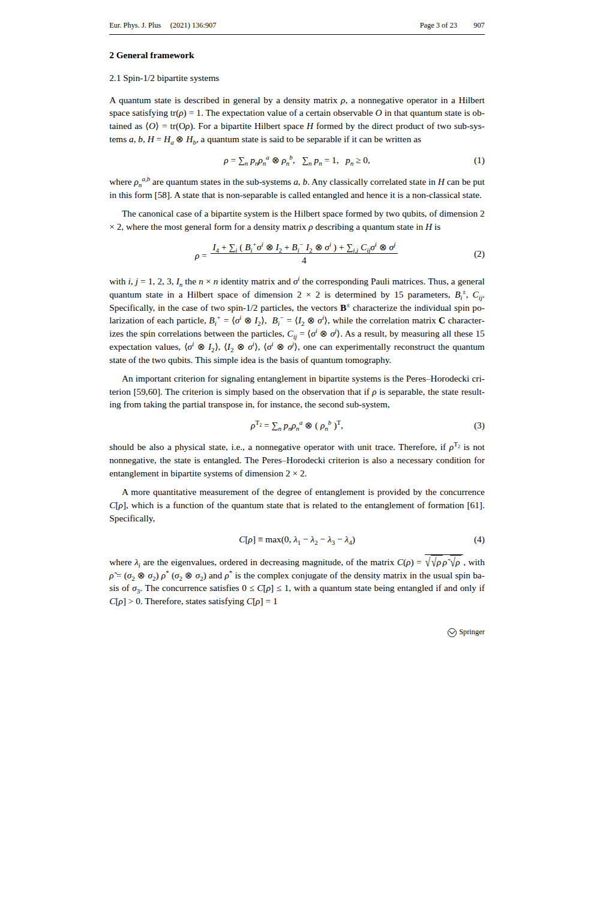Eur. Phys. J. Plus (2021) 136:907 Page 3 of 23 907
2 General framework
2.1 Spin-1/2 bipartite systems
A quantum state is described in general by a density matrix ρ, a nonnegative operator in a Hilbert space satisfying tr(ρ) = 1. The expectation value of a certain observable O in that quantum state is obtained as ⟨O⟩ = tr(Oρ). For a bipartite Hilbert space H formed by the direct product of two sub-systems a, b, H = Ha ⊗ Hb, a quantum state is said to be separable if it can be written as
ρ = ∑n pnρna ⊗ ρnb, ∑n pn = 1, pn ≥ 0, (1)
where ρna,b are quantum states in the sub-systems a, b. Any classically correlated state in H can be put in this form [58]. A state that is non-separable is called entangled and hence it is a non-classical state.
The canonical case of a bipartite system is the Hilbert space formed by two qubits, of dimension 2 × 2, where the most general form for a density matrix ρ describing a quantum state in H is
ρ = I4 + ∑i ( Bi+σi ⊗ I2 + Bi− I2 ⊗ σi ) + ∑i,j Cijσi ⊗ σj 4 (2)
with i, j = 1, 2, 3, In the n × n identity matrix and σi the corresponding Pauli matrices. Thus, a general quantum state in a Hilbert space of dimension 2 × 2 is determined by 15 parameters, Bi±, Cij. Specifically, in the case of two spin-1/2 particles, the vectors B± characterize the individual spin polarization of each particle, Bi+ = ⟨σi ⊗ I2⟩, Bi− = ⟨I2 ⊗ σi⟩, while the correlation matrix C characterizes the spin correlations between the particles, Cij = ⟨σi ⊗ σj⟩. As a result, by measuring all these 15 expectation values, ⟨σi ⊗ I2⟩, ⟨I2 ⊗ σi⟩, ⟨σi ⊗ σj⟩, one can experimentally reconstruct the quantum state of the two qubits. This simple idea is the basis of quantum tomography.
An important criterion for signaling entanglement in bipartite systems is the Peres–Horodecki criterion [59,60]. The criterion is simply based on the observation that if ρ is separable, the state resulting from taking the partial transpose in, for instance, the second sub-system,
ρT2 = ∑n pnρna ⊗ ( ρnb )T, (3)
should be also a physical state, i.e., a nonnegative operator with unit trace. Therefore, if ρT2 is not nonnegative, the state is entangled. The Peres–Horodecki criterion is also a necessary condition for entanglement in bipartite systems of dimension 2 × 2.
A more quantitative measurement of the degree of entanglement is provided by the concurrence C[ρ], which is a function of the quantum state that is related to the entanglement of formation [61]. Specifically,
C[ρ] ≡ max(0, λ1 − λ2 − λ3 − λ4) (4)
where λi are the eigenvalues, ordered in decreasing magnitude, of the matrix C(ρ) = √√ρ ρ̃ √ρ, with ρ̃ = (σ2 ⊗ σ2) ρ* (σ2 ⊗ σ2) and ρ* is the complex conjugate of the density matrix in the usual spin basis of σ3. The concurrence satisfies 0 ≤ C[ρ] ≤ 1, with a quantum state being entangled if and only if C[ρ] > 0. Therefore, states satisfying C[ρ] = 1
Springer